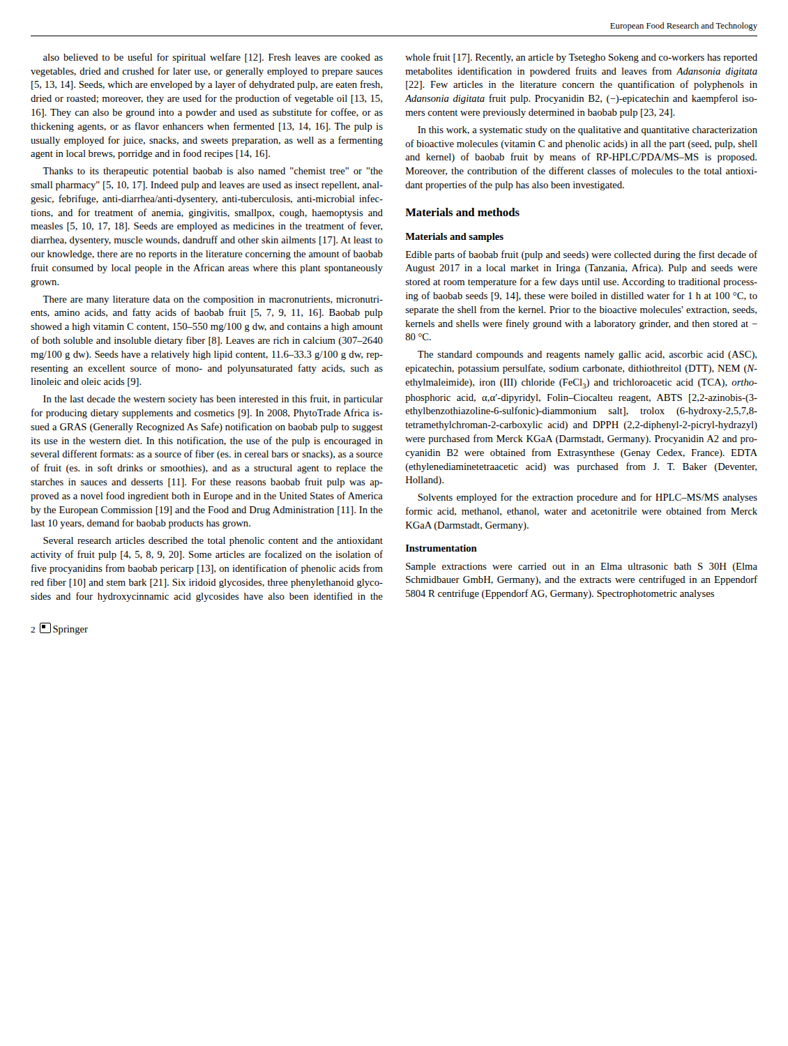European Food Research and Technology
also believed to be useful for spiritual welfare [12]. Fresh leaves are cooked as vegetables, dried and crushed for later use, or generally employed to prepare sauces [5, 13, 14]. Seeds, which are enveloped by a layer of dehydrated pulp, are eaten fresh, dried or roasted; moreover, they are used for the production of vegetable oil [13, 15, 16]. They can also be ground into a powder and used as substitute for coffee, or as thickening agents, or as flavor enhancers when fermented [13, 14, 16]. The pulp is usually employed for juice, snacks, and sweets preparation, as well as a fermenting agent in local brews, porridge and in food recipes [14, 16].
Thanks to its therapeutic potential baobab is also named "chemist tree" or "the small pharmacy" [5, 10, 17]. Indeed pulp and leaves are used as insect repellent, analgesic, febrifuge, anti-diarrhea/anti-dysentery, anti-tuberculosis, anti-microbial infections, and for treatment of anemia, gingivitis, smallpox, cough, haemoptysis and measles [5, 10, 17, 18]. Seeds are employed as medicines in the treatment of fever, diarrhea, dysentery, muscle wounds, dandruff and other skin ailments [17]. At least to our knowledge, there are no reports in the literature concerning the amount of baobab fruit consumed by local people in the African areas where this plant spontaneously grown.
There are many literature data on the composition in macronutrients, micronutrients, amino acids, and fatty acids of baobab fruit [5, 7, 9, 11, 16]. Baobab pulp showed a high vitamin C content, 150–550 mg/100 g dw, and contains a high amount of both soluble and insoluble dietary fiber [8]. Leaves are rich in calcium (307–2640 mg/100 g dw). Seeds have a relatively high lipid content, 11.6–33.3 g/100 g dw, representing an excellent source of mono- and polyunsaturated fatty acids, such as linoleic and oleic acids [9].
In the last decade the western society has been interested in this fruit, in particular for producing dietary supplements and cosmetics [9]. In 2008, PhytoTrade Africa issued a GRAS (Generally Recognized As Safe) notification on baobab pulp to suggest its use in the western diet. In this notification, the use of the pulp is encouraged in several different formats: as a source of fiber (es. in cereal bars or snacks), as a source of fruit (es. in soft drinks or smoothies), and as a structural agent to replace the starches in sauces and desserts [11]. For these reasons baobab fruit pulp was approved as a novel food ingredient both in Europe and in the United States of America by the European Commission [19] and the Food and Drug Administration [11]. In the last 10 years, demand for baobab products has grown.
Several research articles described the total phenolic content and the antioxidant activity of fruit pulp [4, 5, 8, 9, 20]. Some articles are focalized on the isolation of five procyanidins from baobab pericarp [13], on identification of phenolic acids from red fiber [10] and stem bark [21]. Six iridoid glycosides, three phenylethanoid glycosides and four hydroxycinnamic acid glycosides have also been identified in the whole fruit [17]. Recently, an article by Tsetegho Sokeng and co-workers has reported metabolites identification in powdered fruits and leaves from Adansonia digitata [22]. Few articles in the literature concern the quantification of polyphenols in Adansonia digitata fruit pulp. Procyanidin B2, (−)-epicatechin and kaempferol isomers content were previously determined in baobab pulp [23, 24].
In this work, a systematic study on the qualitative and quantitative characterization of bioactive molecules (vitamin C and phenolic acids) in all the part (seed, pulp, shell and kernel) of baobab fruit by means of RP-HPLC/PDA/MS–MS is proposed. Moreover, the contribution of the different classes of molecules to the total antioxidant properties of the pulp has also been investigated.
Materials and methods
Materials and samples
Edible parts of baobab fruit (pulp and seeds) were collected during the first decade of August 2017 in a local market in Iringa (Tanzania, Africa). Pulp and seeds were stored at room temperature for a few days until use. According to traditional processing of baobab seeds [9, 14], these were boiled in distilled water for 1 h at 100 °C, to separate the shell from the kernel. Prior to the bioactive molecules' extraction, seeds, kernels and shells were finely ground with a laboratory grinder, and then stored at − 80 °C.
The standard compounds and reagents namely gallic acid, ascorbic acid (ASC), epicatechin, potassium persulfate, sodium carbonate, dithiothreitol (DTT), NEM (N-ethylmaleimide), iron (III) chloride (FeCl3) and trichloroacetic acid (TCA), ortho-phosphoric acid, α,α′-dipyridyl, Folin–Ciocalteu reagent, ABTS [2,2-azinobis-(3-ethylbenzothiazoline-6-sulfonic)-diammonium salt], trolox (6-hydroxy-2,5,7,8-tetramethylchroman-2-carboxylic acid) and DPPH (2,2-diphenyl-2-picryl-hydrazyl) were purchased from Merck KGaA (Darmstadt, Germany). Procyanidin A2 and procyanidin B2 were obtained from Extrasynthese (Genay Cedex, France). EDTA (ethylenediaminetetraacetic acid) was purchased from J. T. Baker (Deventer, Holland).
Solvents employed for the extraction procedure and for HPLC–MS/MS analyses formic acid, methanol, ethanol, water and acetonitrile were obtained from Merck KGaA (Darmstadt, Germany).
Instrumentation
Sample extractions were carried out in an Elma ultrasonic bath S 30H (Elma Schmidbauer GmbH, Germany), and the extracts were centrifuged in an Eppendorf 5804 R centrifuge (Eppendorf AG, Germany). Spectrophotometric analyses
2 Springer